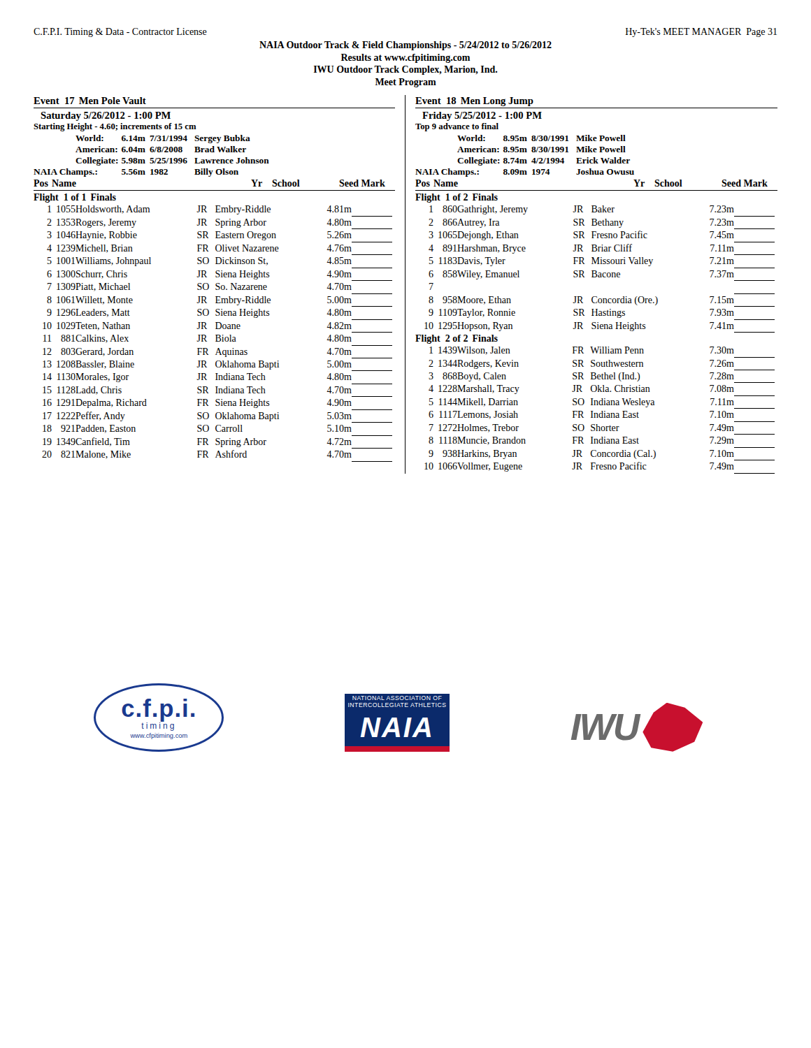C.F.P.I. Timing & Data - Contractor License
Hy-Tek's MEET MANAGER Page 31
NAIA Outdoor Track & Field Championships - 5/24/2012 to 5/26/2012 Results at www.cfpitiming.com IWU Outdoor Track Complex, Marion, Ind. Meet Program
Event 17 Men Pole Vault
Saturday 5/26/2012 - 1:00 PM
Starting Height - 4.60; increments of 15 cm
| World: | 6.14m | 7/31/1994 | Sergey Bubka |
| American: | 6.04m | 6/8/2008 | Brad Walker |
| Collegiate: | 5.98m | 5/25/1996 | Lawrence Johnson |
| NAIA Champs.: | 5.56m | 1982 | Billy Olson |
Pos Name Yr School Seed Mark
Flight 1 of 1 Finals
| 1 | 1055 | Holdsworth, Adam | JR | Embry-Riddle | 4.81m | |
| 2 | 1353 | Rogers, Jeremy | JR | Spring Arbor | 4.80m | |
| 3 | 1046 | Haynie, Robbie | SR | Eastern Oregon | 5.26m | |
| 4 | 1239 | Michell, Brian | FR | Olivet Nazarene | 4.76m | |
| 5 | 1001 | Williams, Johnpaul | SO | Dickinson St, | 4.85m | |
| 6 | 1300 | Schurr, Chris | JR | Siena Heights | 4.90m | |
| 7 | 1309 | Piatt, Michael | SO | So. Nazarene | 4.70m | |
| 8 | 1061 | Willett, Monte | JR | Embry-Riddle | 5.00m | |
| 9 | 1296 | Leaders, Matt | SO | Siena Heights | 4.80m | |
| 10 | 1029 | Teten, Nathan | JR | Doane | 4.82m | |
| 11 | 881 | Calkins, Alex | JR | Biola | 4.80m | |
| 12 | 803 | Gerard, Jordan | FR | Aquinas | 4.70m | |
| 13 | 1208 | Bassler, Blaine | JR | Oklahoma Bapti | 5.00m | |
| 14 | 1130 | Morales, Igor | JR | Indiana Tech | 4.80m | |
| 15 | 1128 | Ladd, Chris | SR | Indiana Tech | 4.70m | |
| 16 | 1291 | Depalma, Richard | FR | Siena Heights | 4.90m | |
| 17 | 1222 | Peffer, Andy | SO | Oklahoma Bapti | 5.03m | |
| 18 | 921 | Padden, Easton | SO | Carroll | 5.10m | |
| 19 | 1349 | Canfield, Tim | FR | Spring Arbor | 4.72m | |
| 20 | 821 | Malone, Mike | FR | Ashford | 4.70m | |
Event 18 Men Long Jump
Friday 5/25/2012 - 1:00 PM
Top 9 advance to final
| World: | 8.95m | 8/30/1991 | Mike Powell |
| American: | 8.95m | 8/30/1991 | Mike Powell |
| Collegiate: | 8.74m | 4/2/1994 | Erick Walder |
| NAIA Champs.: | 8.09m | 1974 | Joshua Owusu |
Pos Name Yr School Seed Mark
Flight 1 of 2 Finals
| 1 | 860 | Gathright, Jeremy | JR | Baker | 7.23m | |
| 2 | 866 | Autrey, Ira | SR | Bethany | 7.23m | |
| 3 | 1065 | Dejongh, Ethan | SR | Fresno Pacific | 7.45m | |
| 4 | 891 | Harshman, Bryce | JR | Briar Cliff | 7.11m | |
| 5 | 1183 | Davis, Tyler | FR | Missouri Valley | 7.21m | |
| 6 | 858 | Wiley, Emanuel | SR | Bacone | 7.37m | |
| 7 | | | | | | |
| 8 | 958 | Moore, Ethan | JR | Concordia (Ore.) | 7.15m | |
| 9 | 1109 | Taylor, Ronnie | SR | Hastings | 7.93m | |
| 10 | 1295 | Hopson, Ryan | JR | Siena Heights | 7.41m | |
Flight 2 of 2 Finals
| 1 | 1439 | Wilson, Jalen | FR | William Penn | 7.30m | |
| 2 | 1344 | Rodgers, Kevin | SR | Southwestern | 7.26m | |
| 3 | 868 | Boyd, Calen | SR | Bethel (Ind.) | 7.28m | |
| 4 | 1228 | Marshall, Tracy | JR | Okla. Christian | 7.08m | |
| 5 | 1144 | Mikell, Darrian | SO | Indiana Wesleya | 7.11m | |
| 6 | 1117 | Lemons, Josiah | FR | Indiana East | 7.10m | |
| 7 | 1272 | Holmes, Trebor | SO | Shorter | 7.49m | |
| 8 | 1118 | Muncie, Brandon | FR | Indiana East | 7.29m | |
| 9 | 938 | Harkins, Bryan | JR | Concordia (Cal.) | 7.10m | |
| 10 | 1066 | Vollmer, Eugene | JR | Fresno Pacific | 7.49m | |
c.f.p.i.
timing
www.cfpitiming.com
NATIONAL ASSOCIATION OF
INTERCOLLEGIATE ATHLETICS
NAIA
IWU